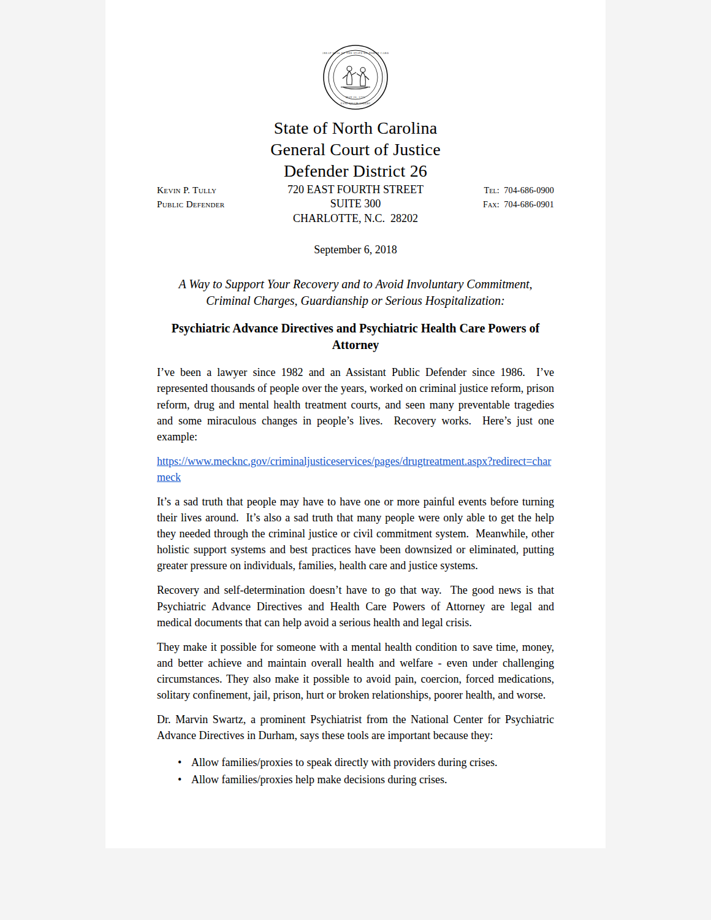THE GREAT SEAL OF THE STATE OF NORTH CAROLINA ESSE QUAM VIDERI MAY 20, 1775
State of North Carolina
General Court of Justice
Defender District 26
| Kevin P. Tully | 720 EAST FOURTH STREET | Tel: 704-686-0900 |
| Public Defender | SUITE 300 | Fax: 704-686-0901 |
| | CHARLOTTE, N.C. 28202 | |
September 6, 2018
A Way to Support Your Recovery and to Avoid Involuntary Commitment,
Criminal Charges, Guardianship or Serious Hospitalization:
Psychiatric Advance Directives and Psychiatric Health Care Powers of Attorney
I’ve been a lawyer since 1982 and an Assistant Public Defender since 1986. I’ve represented thousands of people over the years, worked on criminal justice reform, prison reform, drug and mental health treatment courts, and seen many preventable tragedies and some miraculous changes in people’s lives. Recovery works. Here’s just one example:
https://www.mecknc.gov/criminaljusticeservices/pages/drugtreatment.aspx?redirect=charmeck
It’s a sad truth that people may have to have one or more painful events before turning their lives around. It’s also a sad truth that many people were only able to get the help they needed through the criminal justice or civil commitment system. Meanwhile, other holistic support systems and best practices have been downsized or eliminated, putting greater pressure on individuals, families, health care and justice systems.
Recovery and self-determination doesn’t have to go that way. The good news is that Psychiatric Advance Directives and Health Care Powers of Attorney are legal and medical documents that can help avoid a serious health and legal crisis.
They make it possible for someone with a mental health condition to save time, money, and better achieve and maintain overall health and welfare - even under challenging circumstances. They also make it possible to avoid pain, coercion, forced medications, solitary confinement, jail, prison, hurt or broken relationships, poorer health, and worse.
Dr. Marvin Swartz, a prominent Psychiatrist from the National Center for Psychiatric Advance Directives in Durham, says these tools are important because they:
Allow families/proxies to speak directly with providers during crises.
Allow families/proxies help make decisions during crises.